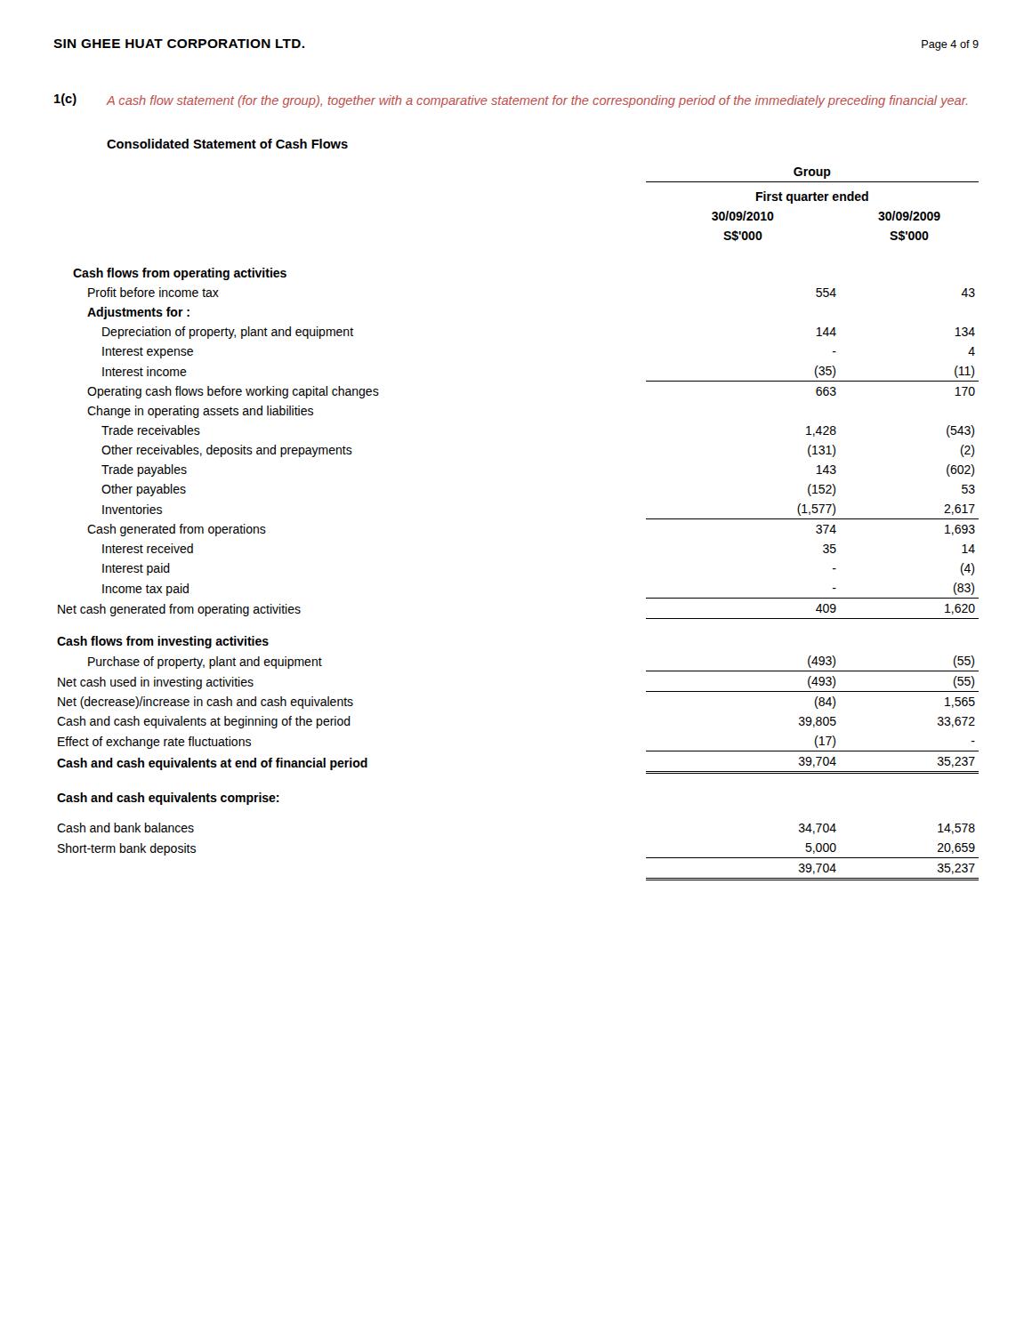SIN GHEE HUAT CORPORATION LTD.
Page 4 of 9
1(c)
A cash flow statement (for the group), together with a comparative statement for the corresponding period of the immediately preceding financial year.
Consolidated Statement of Cash Flows
| | | Group |
| | | First quarter ended |
| | | 30/09/2010 | 30/09/2009 |
| | | S$'000 | S$'000 |
| Cash flows from operating activities | | | |
| Profit before income tax | | 554 | 43 |
| Adjustments for : | | | |
| Depreciation of property, plant and equipment | | 144 | 134 |
| Interest expense | | - | 4 |
| Interest income | | (35) | (11) |
| Operating cash flows before working capital changes | | 663 | 170 |
| Change in operating assets and liabilities | | | |
| Trade receivables | | 1,428 | (543) |
| Other receivables, deposits and prepayments | | (131) | (2) |
| Trade payables | | 143 | (602) |
| Other payables | | (152) | 53 |
| Inventories | | (1,577) | 2,617 |
| Cash generated from operations | | 374 | 1,693 |
| Interest received | | 35 | 14 |
| Interest paid | | - | (4) |
| Income tax paid | | - | (83) |
| Net cash generated from operating activities | | 409 | 1,620 |
| Cash flows from investing activities | | | |
| Purchase of property, plant and equipment | | (493) | (55) |
| Net cash used in investing activities | | (493) | (55) |
| Net (decrease)/increase in cash and cash equivalents | | (84) | 1,565 |
| Cash and cash equivalents at beginning of the period | | 39,805 | 33,672 |
| Effect of exchange rate fluctuations | | (17) | - |
| Cash and cash equivalents at end of financial period | | 39,704 | 35,237 |
| Cash and cash equivalents comprise: | | | |
| Cash and bank balances | | 34,704 | 14,578 |
| Short-term bank deposits | | 5,000 | 20,659 |
| | | 39,704 | 35,237 |